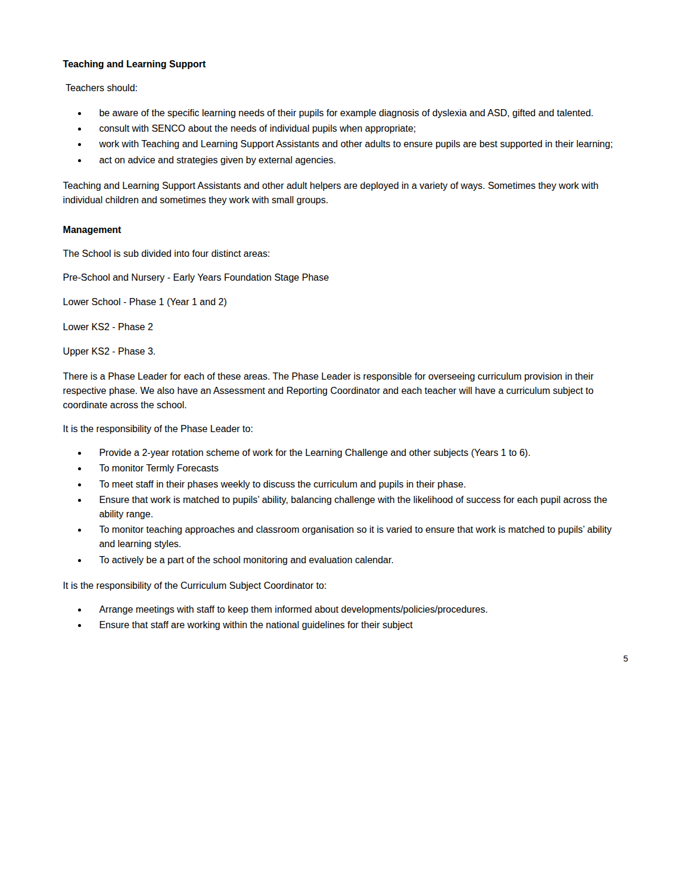Teaching and Learning Support
Teachers should:
be aware of the specific learning needs of their pupils for example diagnosis of dyslexia and ASD, gifted and talented.
consult with SENCO about the needs of individual pupils when appropriate;
work with Teaching and Learning Support Assistants and other adults to ensure pupils are best supported in their learning;
act on advice and strategies given by external agencies.
Teaching and Learning Support Assistants and other adult helpers are deployed in a variety of ways. Sometimes they work with individual children and sometimes they work with small groups.
Management
The School is sub divided into four distinct areas:
Pre-School and Nursery - Early Years Foundation Stage Phase
Lower School - Phase 1 (Year 1 and 2)
Lower KS2 - Phase 2
Upper KS2 - Phase 3.
There is a Phase Leader for each of these areas. The Phase Leader is responsible for overseeing curriculum provision in their respective phase. We also have an Assessment and Reporting Coordinator and each teacher will have a curriculum subject to coordinate across the school.
It is the responsibility of the Phase Leader to:
Provide a 2-year rotation scheme of work for the Learning Challenge and other subjects (Years 1 to 6).
To monitor Termly Forecasts
To meet staff in their phases weekly to discuss the curriculum and pupils in their phase.
Ensure that work is matched to pupils’ ability, balancing challenge with the likelihood of success for each pupil across the ability range.
To monitor teaching approaches and classroom organisation so it is varied to ensure that work is matched to pupils’ ability and learning styles.
To actively be a part of the school monitoring and evaluation calendar.
It is the responsibility of the Curriculum Subject Coordinator to:
Arrange meetings with staff to keep them informed about developments/policies/procedures.
Ensure that staff are working within the national guidelines for their subject
5